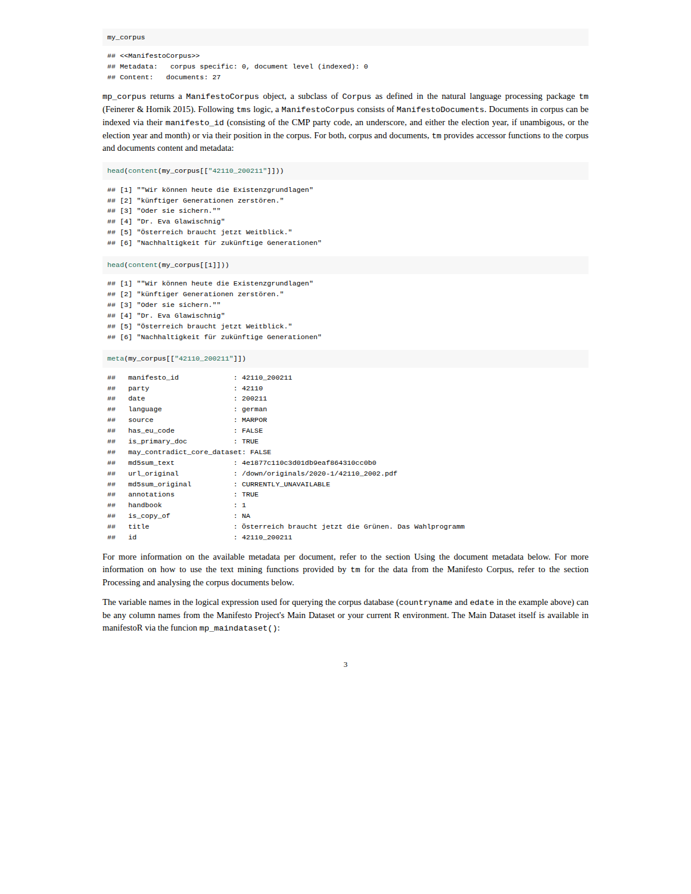my_corpus
## <<ManifestoCorpus>>
## Metadata:   corpus specific: 0, document level (indexed): 0
## Content:   documents: 27
mp_corpus returns a ManifestoCorpus object, a subclass of Corpus as defined in the natural language processing package tm (Feinerer & Hornik 2015). Following tms logic, a ManifestoCorpus consists of ManifestoDocuments. Documents in corpus can be indexed via their manifesto_id (consisting of the CMP party code, an underscore, and either the election year, if unambigous, or the election year and month) or via their position in the corpus. For both, corpus and documents, tm provides accessor functions to the corpus and documents content and metadata:
head(content(my_corpus[["42110_200211"]]))
## [1] ""Wir können heute die Existenzgrundlagen"
## [2] "künftiger Generationen zerstören."
## [3] "Oder sie sichern.""
## [4] "Dr. Eva Glawischnig"
## [5] "Österreich braucht jetzt Weitblick."
## [6] "Nachhaltigkeit für zukünftige Generationen"
head(content(my_corpus[[1]]))
## [1] ""Wir können heute die Existenzgrundlagen"
## [2] "künftiger Generationen zerstören."
## [3] "Oder sie sichern.""
## [4] "Dr. Eva Glawischnig"
## [5] "Österreich braucht jetzt Weitblick."
## [6] "Nachhaltigkeit für zukünftige Generationen"
meta(my_corpus[["42110_200211"]])
##   manifesto_id             : 42110_200211
##   party                    : 42110
##   date                     : 200211
##   language                 : german
##   source                   : MARPOR
##   has_eu_code              : FALSE
##   is_primary_doc           : TRUE
##   may_contradict_core_dataset: FALSE
##   md5sum_text              : 4e1877c110c3d01db9eaf864310cc0b0
##   url_original             : /down/originals/2020-1/42110_2002.pdf
##   md5sum_original          : CURRENTLY_UNAVAILABLE
##   annotations              : TRUE
##   handbook                 : 1
##   is_copy_of               : NA
##   title                    : Österreich braucht jetzt die Grünen. Das Wahlprogramm
##   id                       : 42110_200211
For more information on the available metadata per document, refer to the section Using the document metadata below. For more information on how to use the text mining functions provided by tm for the data from the Manifesto Corpus, refer to the section Processing and analysing the corpus documents below.
The variable names in the logical expression used for querying the corpus database (countryname and edate in the example above) can be any column names from the Manifesto Project's Main Dataset or your current R environment. The Main Dataset itself is available in manifestoR via the funcion mp_maindataset():
3